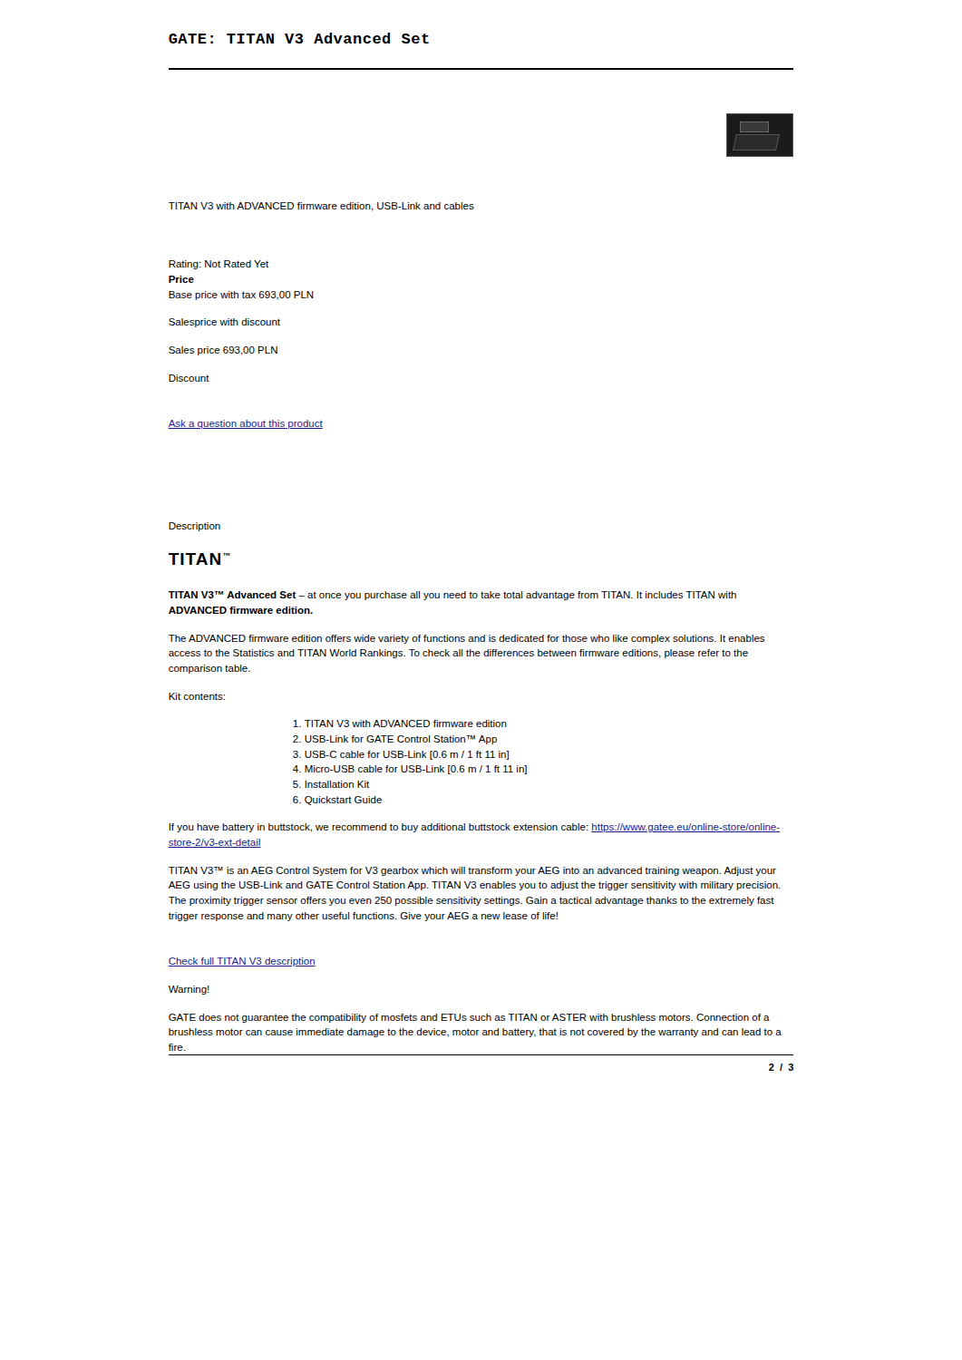GATE: TITAN V3 Advanced Set
TITAN V3 with ADVANCED firmware edition, USB-Link and cables
Rating: Not Rated Yet
Price
Base price with tax 693,00 PLN
Salesprice with discount
Sales price 693,00 PLN
Discount
Ask a question about this product
Description
TITAN™
TITAN V3™ Advanced Set – at once you purchase all you need to take total advantage from TITAN. It includes TITAN with ADVANCED firmware edition.
The ADVANCED firmware edition offers wide variety of functions and is dedicated for those who like complex solutions. It enables access to the Statistics and TITAN World Rankings. To check all the differences between firmware editions, please refer to the comparison table.
Kit contents:
TITAN V3 with ADVANCED firmware edition
USB-Link for GATE Control Station™ App
USB-C cable for USB-Link [0.6 m / 1 ft 11 in]
Micro-USB cable for USB-Link [0.6 m / 1 ft 11 in]
Installation Kit
Quickstart Guide
If you have battery in buttstock, we recommend to buy additional buttstock extension cable: https://www.gatee.eu/online-store/online-store-2/v3-ext-detail
TITAN V3™ is an AEG Control System for V3 gearbox which will transform your AEG into an advanced training weapon. Adjust your AEG using the USB-Link and GATE Control Station App. TITAN V3 enables you to adjust the trigger sensitivity with military precision. The proximity trigger sensor offers you even 250 possible sensitivity settings. Gain a tactical advantage thanks to the extremely fast trigger response and many other useful functions. Give your AEG a new lease of life!
Check full TITAN V3 description
Warning!
GATE does not guarantee the compatibility of mosfets and ETUs such as TITAN or ASTER with brushless motors. Connection of a brushless motor can cause immediate damage to the device, motor and battery, that is not covered by the warranty and can lead to a fire.
2 / 3